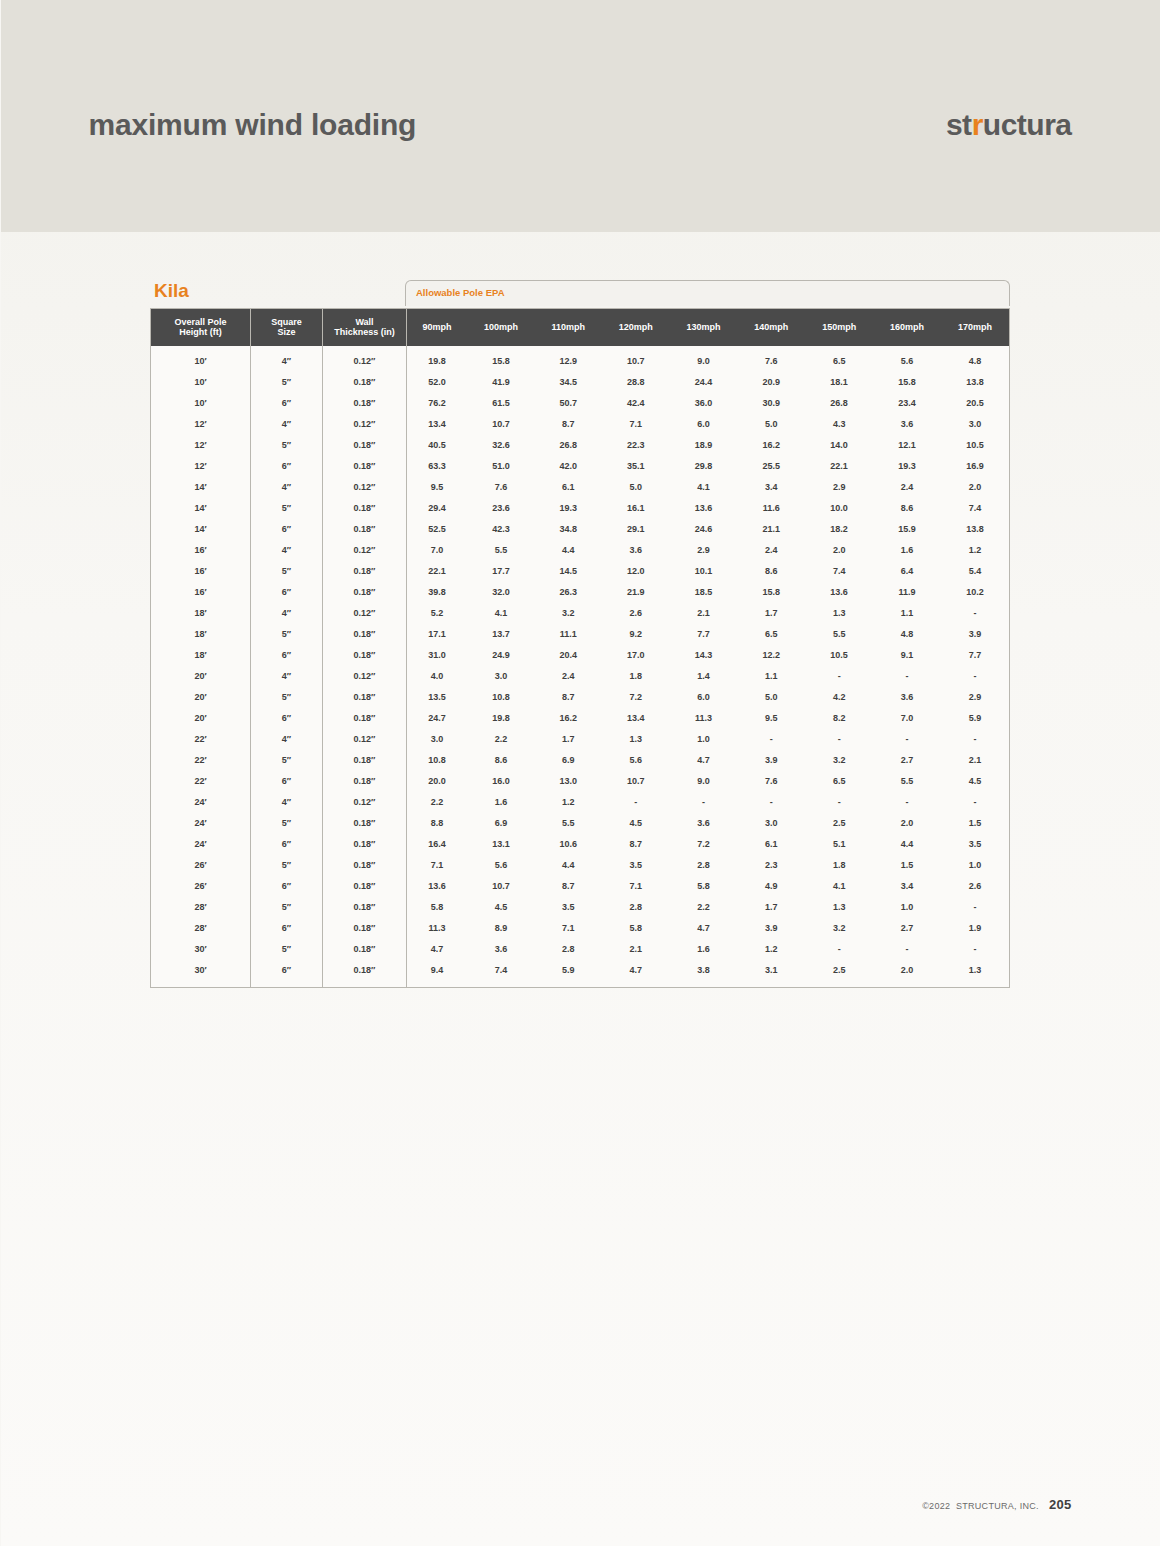maximum wind loading
structura
Kila
Allowable Pole EPA
| Overall Pole Height (ft) | Square Size | Wall Thickness (in) | 90mph | 100mph | 110mph | 120mph | 130mph | 140mph | 150mph | 160mph | 170mph |
| --- | --- | --- | --- | --- | --- | --- | --- | --- | --- | --- | --- |
| 10′ | 4″ | 0.12″ | 19.8 | 15.8 | 12.9 | 10.7 | 9.0 | 7.6 | 6.5 | 5.6 | 4.8 |
| 10′ | 5″ | 0.18″ | 52.0 | 41.9 | 34.5 | 28.8 | 24.4 | 20.9 | 18.1 | 15.8 | 13.8 |
| 10′ | 6″ | 0.18″ | 76.2 | 61.5 | 50.7 | 42.4 | 36.0 | 30.9 | 26.8 | 23.4 | 20.5 |
| 12′ | 4″ | 0.12″ | 13.4 | 10.7 | 8.7 | 7.1 | 6.0 | 5.0 | 4.3 | 3.6 | 3.0 |
| 12′ | 5″ | 0.18″ | 40.5 | 32.6 | 26.8 | 22.3 | 18.9 | 16.2 | 14.0 | 12.1 | 10.5 |
| 12′ | 6″ | 0.18″ | 63.3 | 51.0 | 42.0 | 35.1 | 29.8 | 25.5 | 22.1 | 19.3 | 16.9 |
| 14′ | 4″ | 0.12″ | 9.5 | 7.6 | 6.1 | 5.0 | 4.1 | 3.4 | 2.9 | 2.4 | 2.0 |
| 14′ | 5″ | 0.18″ | 29.4 | 23.6 | 19.3 | 16.1 | 13.6 | 11.6 | 10.0 | 8.6 | 7.4 |
| 14′ | 6″ | 0.18″ | 52.5 | 42.3 | 34.8 | 29.1 | 24.6 | 21.1 | 18.2 | 15.9 | 13.8 |
| 16′ | 4″ | 0.12″ | 7.0 | 5.5 | 4.4 | 3.6 | 2.9 | 2.4 | 2.0 | 1.6 | 1.2 |
| 16′ | 5″ | 0.18″ | 22.1 | 17.7 | 14.5 | 12.0 | 10.1 | 8.6 | 7.4 | 6.4 | 5.4 |
| 16′ | 6″ | 0.18″ | 39.8 | 32.0 | 26.3 | 21.9 | 18.5 | 15.8 | 13.6 | 11.9 | 10.2 |
| 18′ | 4″ | 0.12″ | 5.2 | 4.1 | 3.2 | 2.6 | 2.1 | 1.7 | 1.3 | 1.1 | - |
| 18′ | 5″ | 0.18″ | 17.1 | 13.7 | 11.1 | 9.2 | 7.7 | 6.5 | 5.5 | 4.8 | 3.9 |
| 18′ | 6″ | 0.18″ | 31.0 | 24.9 | 20.4 | 17.0 | 14.3 | 12.2 | 10.5 | 9.1 | 7.7 |
| 20′ | 4″ | 0.12″ | 4.0 | 3.0 | 2.4 | 1.8 | 1.4 | 1.1 | - | - | - |
| 20′ | 5″ | 0.18″ | 13.5 | 10.8 | 8.7 | 7.2 | 6.0 | 5.0 | 4.2 | 3.6 | 2.9 |
| 20′ | 6″ | 0.18″ | 24.7 | 19.8 | 16.2 | 13.4 | 11.3 | 9.5 | 8.2 | 7.0 | 5.9 |
| 22′ | 4″ | 0.12″ | 3.0 | 2.2 | 1.7 | 1.3 | 1.0 | - | - | - | - |
| 22′ | 5″ | 0.18″ | 10.8 | 8.6 | 6.9 | 5.6 | 4.7 | 3.9 | 3.2 | 2.7 | 2.1 |
| 22′ | 6″ | 0.18″ | 20.0 | 16.0 | 13.0 | 10.7 | 9.0 | 7.6 | 6.5 | 5.5 | 4.5 |
| 24′ | 4″ | 0.12″ | 2.2 | 1.6 | 1.2 | - | - | - | - | - | - |
| 24′ | 5″ | 0.18″ | 8.8 | 6.9 | 5.5 | 4.5 | 3.6 | 3.0 | 2.5 | 2.0 | 1.5 |
| 24′ | 6″ | 0.18″ | 16.4 | 13.1 | 10.6 | 8.7 | 7.2 | 6.1 | 5.1 | 4.4 | 3.5 |
| 26′ | 5″ | 0.18″ | 7.1 | 5.6 | 4.4 | 3.5 | 2.8 | 2.3 | 1.8 | 1.5 | 1.0 |
| 26′ | 6″ | 0.18″ | 13.6 | 10.7 | 8.7 | 7.1 | 5.8 | 4.9 | 4.1 | 3.4 | 2.6 |
| 28′ | 5″ | 0.18″ | 5.8 | 4.5 | 3.5 | 2.8 | 2.2 | 1.7 | 1.3 | 1.0 | - |
| 28′ | 6″ | 0.18″ | 11.3 | 8.9 | 7.1 | 5.8 | 4.7 | 3.9 | 3.2 | 2.7 | 1.9 |
| 30′ | 5″ | 0.18″ | 4.7 | 3.6 | 2.8 | 2.1 | 1.6 | 1.2 | - | - | - |
| 30′ | 6″ | 0.18″ | 9.4 | 7.4 | 5.9 | 4.7 | 3.8 | 3.1 | 2.5 | 2.0 | 1.3 |
©2022 STRUCTURA, INC.205